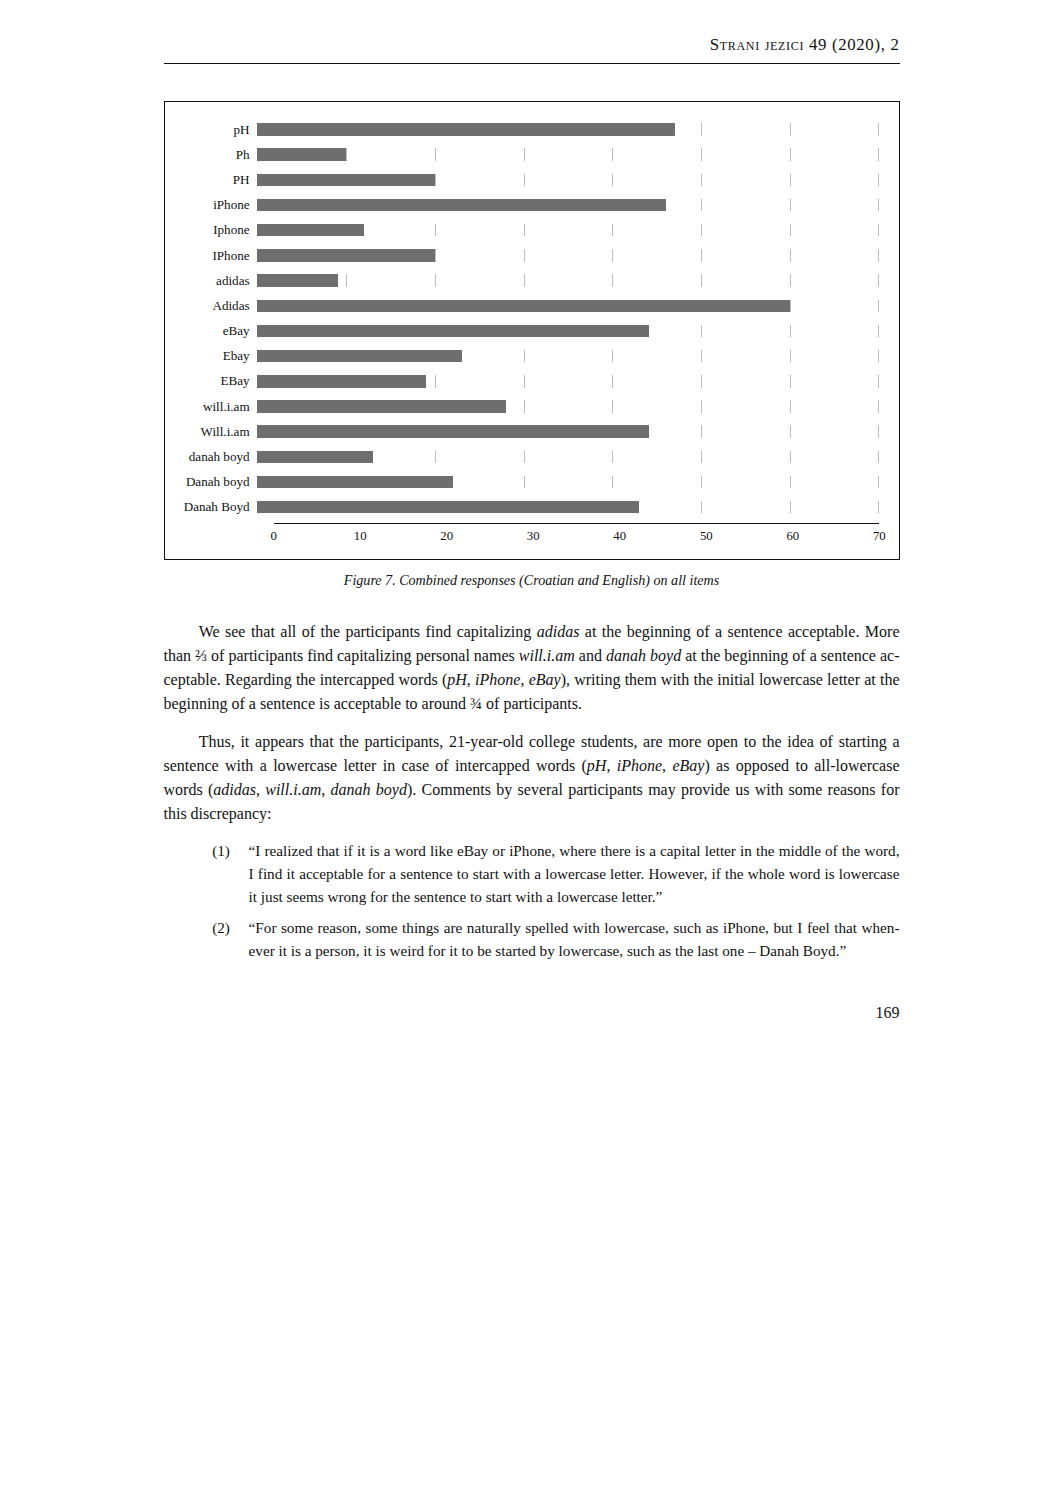Strani jezici 49 (2020), 2
pH
Ph
PH
iPhone
Iphone
IPhone
adidas
Adidas
eBay
Ebay
EBay
will.i.am
Will.i.am
danah boyd
Danah boyd
Danah Boyd
Danah Boyd
0 10 20 30 40 50 60 70
Figure 7. Combined responses (Croatian and English) on all items
We see that all of the participants find capitalizing adidas at the beginning of a sentence acceptable. More than ⅔ of participants find capitalizing personal names will.i.am and danah boyd at the beginning of a sentence acceptable. Regarding the intercapped words (pH, iPhone, eBay), writing them with the initial lowercase letter at the beginning of a sentence is acceptable to around ¾ of participants.
Thus, it appears that the participants, 21-year-old college students, are more open to the idea of starting a sentence with a lowercase letter in case of intercapped words (pH, iPhone, eBay) as opposed to all-lowercase words (adidas, will.i.am, danah boyd). Comments by several participants may provide us with some reasons for this discrepancy:
“I realized that if it is a word like eBay or iPhone, where there is a capital letter in the middle of the word, I find it acceptable for a sentence to start with a lowercase letter. However, if the whole word is lowercase it just seems wrong for the sentence to start with a lowercase letter.”
“For some reason, some things are naturally spelled with lowercase, such as iPhone, but I feel that whenever it is a person, it is weird for it to be started by lowercase, such as the last one – Danah Boyd.”
169